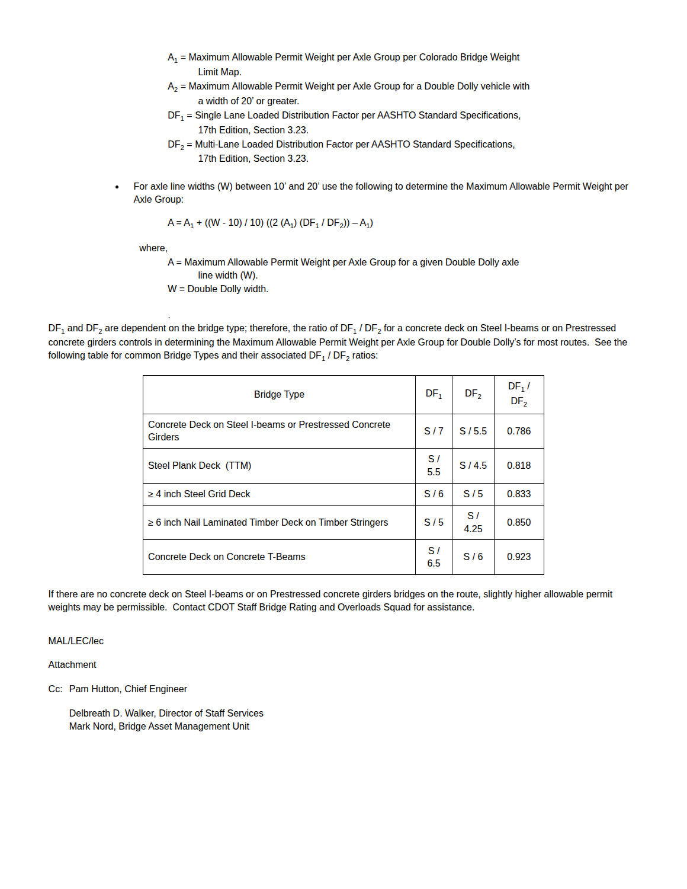A1 = Maximum Allowable Permit Weight per Axle Group per Colorado Bridge Weight Limit Map.
A2 = Maximum Allowable Permit Weight per Axle Group for a Double Dolly vehicle with a width of 20’ or greater.
DF1 = Single Lane Loaded Distribution Factor per AASHTO Standard Specifications, 17th Edition, Section 3.23.
DF2 = Multi-Lane Loaded Distribution Factor per AASHTO Standard Specifications, 17th Edition, Section 3.23.
For axle line widths (W) between 10’ and 20’ use the following to determine the Maximum Allowable Permit Weight per Axle Group:
A = A1 + ((W - 10) / 10) ((2 (A1) (DF1 / DF2)) – A1)
where,
A = Maximum Allowable Permit Weight per Axle Group for a given Double Dolly axle line width (W).
W = Double Dolly width.
.
DF1 and DF2 are dependent on the bridge type; therefore, the ratio of DF1 / DF2 for a concrete deck on Steel I-beams or on Prestressed concrete girders controls in determining the Maximum Allowable Permit Weight per Axle Group for Double Dolly’s for most routes. See the following table for common Bridge Types and their associated DF1 / DF2 ratios:
| Bridge Type | DF 1 | DF 2 | DF 1 / DF 2 |
| Concrete Deck on Steel I-beams or Prestressed Concrete Girders | S / 7 | S / 5.5 | 0.786 |
| Steel Plank Deck (TTM) | S / 5.5 | S / 4.5 | 0.818 |
| ≥ 4 inch Steel Grid Deck | S / 6 | S / 5 | 0.833 |
| ≥ 6 inch Nail Laminated Timber Deck on Timber Stringers | S / 5 | S / 4.25 | 0.850 |
| Concrete Deck on Concrete T-Beams | S / 6.5 | S / 6 | 0.923 |
If there are no concrete deck on Steel I-beams or on Prestressed concrete girders bridges on the route, slightly higher allowable permit weights may be permissible. Contact CDOT Staff Bridge Rating and Overloads Squad for assistance.
MAL/LEC/lec
Attachment
Cc: Pam Hutton, Chief Engineer
Delbreath D. Walker, Director of Staff Services
Mark Nord, Bridge Asset Management Unit